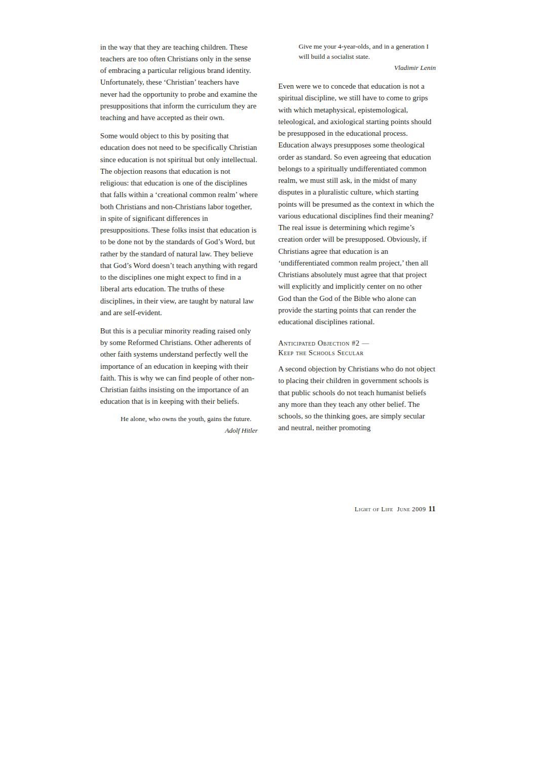in the way that they are teaching children. These teachers are too often Christians only in the sense of embracing a particular religious brand identity. Unfortunately, these ‘Christian’ teachers have never had the opportunity to probe and examine the presuppositions that inform the curriculum they are teaching and have accepted as their own.
Some would object to this by positing that education does not need to be specifically Christian since education is not spiritual but only intellectual. The objection reasons that education is not religious: that education is one of the disciplines that falls within a ‘creational common realm’ where both Christians and non-Christians labor together, in spite of significant differences in presuppositions. These folks insist that education is to be done not by the standards of God’s Word, but rather by the standard of natural law. They believe that God’s Word doesn’t teach anything with regard to the disciplines one might expect to find in a liberal arts education. The truths of these disciplines, in their view, are taught by natural law and are self-evident.
But this is a peculiar minority reading raised only by some Reformed Christians. Other adherents of other faith systems understand perfectly well the importance of an education in keeping with their faith. This is why we can find people of other non-Christian faiths insisting on the importance of an education that is in keeping with their beliefs.
He alone, who owns the youth, gains the future. Adolf Hitler
Give me your 4-year-olds, and in a generation I will build a socialist state. Vladimir Lenin
Even were we to concede that education is not a spiritual discipline, we still have to come to grips with which metaphysical, epistemological, teleological, and axiological starting points should be presupposed in the educational process. Education always presupposes some theological order as standard. So even agreeing that education belongs to a spiritually undifferentiated common realm, we must still ask, in the midst of many disputes in a pluralistic culture, which starting points will be presumed as the context in which the various educational disciplines find their meaning? The real issue is determining which regime’s creation order will be presupposed. Obviously, if Christians agree that education is an ‘undifferentiated common realm project,’ then all Christians absolutely must agree that that project will explicitly and implicitly center on no other God than the God of the Bible who alone can provide the starting points that can render the educational disciplines rational.
Anticipated Objection #2 —
Keep the Schools Secular
A second objection by Christians who do not object to placing their children in government schools is that public schools do not teach humanist beliefs any more than they teach any other belief. The schools, so the thinking goes, are simply secular and neutral, neither promoting
Light of Life June 200911